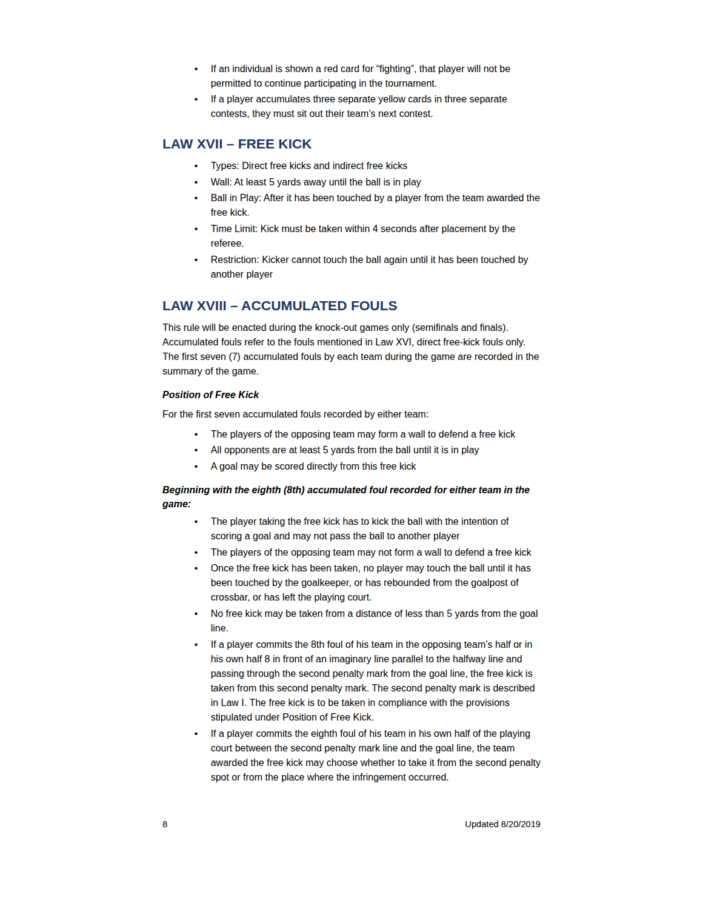If an individual is shown a red card for “fighting”, that player will not be permitted to continue participating in the tournament.
If a player accumulates three separate yellow cards in three separate contests, they must sit out their team’s next contest.
LAW XVII – FREE KICK
Types: Direct free kicks and indirect free kicks
Wall: At least 5 yards away until the ball is in play
Ball in Play: After it has been touched by a player from the team awarded the free kick.
Time Limit: Kick must be taken within 4 seconds after placement by the referee.
Restriction: Kicker cannot touch the ball again until it has been touched by another player
LAW XVIII – ACCUMULATED FOULS
This rule will be enacted during the knock-out games only (semifinals and finals). Accumulated fouls refer to the fouls mentioned in Law XVI, direct free-kick fouls only. The first seven (7) accumulated fouls by each team during the game are recorded in the summary of the game.
Position of Free Kick
For the first seven accumulated fouls recorded by either team:
The players of the opposing team may form a wall to defend a free kick
All opponents are at least 5 yards from the ball until it is in play
A goal may be scored directly from this free kick
Beginning with the eighth (8th) accumulated foul recorded for either team in the game:
The player taking the free kick has to kick the ball with the intention of scoring a goal and may not pass the ball to another player
The players of the opposing team may not form a wall to defend a free kick
Once the free kick has been taken, no player may touch the ball until it has been touched by the goalkeeper, or has rebounded from the goalpost of crossbar, or has left the playing court.
No free kick may be taken from a distance of less than 5 yards from the goal line.
If a player commits the 8th foul of his team in the opposing team’s half or in his own half 8 in front of an imaginary line parallel to the halfway line and passing through the second penalty mark from the goal line, the free kick is taken from this second penalty mark. The second penalty mark is described in Law I. The free kick is to be taken in compliance with the provisions stipulated under Position of Free Kick.
If a player commits the eighth foul of his team in his own half of the playing court between the second penalty mark line and the goal line, the team awarded the free kick may choose whether to take it from the second penalty spot or from the place where the infringement occurred.
8 Updated 8/20/2019